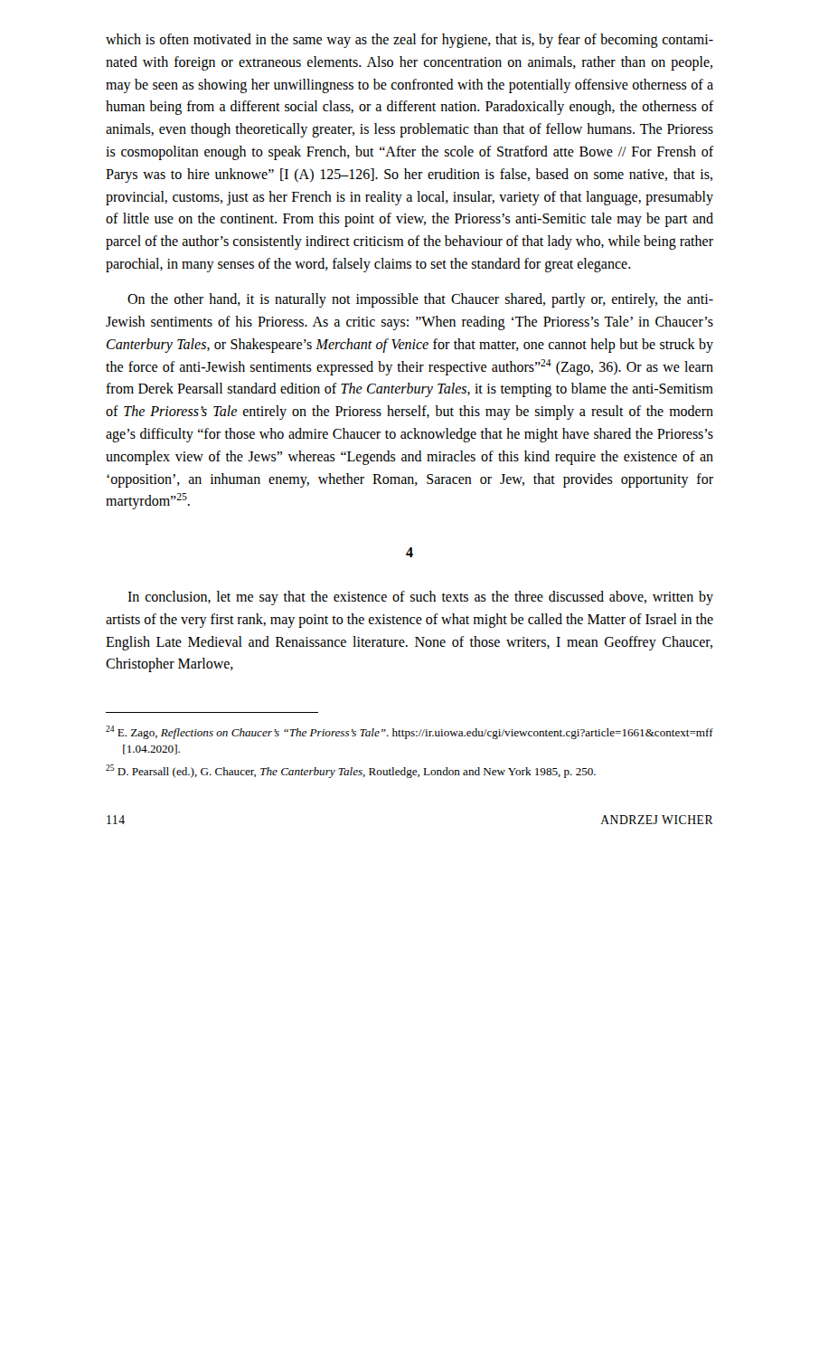which is often motivated in the same way as the zeal for hygiene, that is, by fear of becoming contaminated with foreign or extraneous elements. Also her concentration on animals, rather than on people, may be seen as showing her unwillingness to be confronted with the potentially offensive otherness of a human being from a different social class, or a different nation. Paradoxically enough, the otherness of animals, even though theoretically greater, is less problematic than that of fellow humans. The Prioress is cosmopolitan enough to speak French, but “After the scole of Stratford atte Bowe // For Frensh of Parys was to hire unknowe” [I (A) 125–126]. So her erudition is false, based on some native, that is, provincial, customs, just as her French is in reality a local, insular, variety of that language, presumably of little use on the continent. From this point of view, the Prioress’s anti-Semitic tale may be part and parcel of the author’s consistently indirect criticism of the behaviour of that lady who, while being rather parochial, in many senses of the word, falsely claims to set the standard for great elegance.
On the other hand, it is naturally not impossible that Chaucer shared, partly or, entirely, the anti-Jewish sentiments of his Prioress. As a critic says: ”When reading ‘The Prioress’s Tale’ in Chaucer’s Canterbury Tales, or Shakespeare’s Merchant of Venice for that matter, one cannot help but be struck by the force of anti-Jewish sentiments expressed by their respective authors”24 (Zago, 36). Or as we learn from Derek Pearsall standard edition of The Canterbury Tales, it is tempting to blame the anti-Semitism of The Prioress’s Tale entirely on the Prioress herself, but this may be simply a result of the modern age’s difficulty “for those who admire Chaucer to acknowledge that he might have shared the Prioress’s uncomplex view of the Jews” whereas “Legends and miracles of this kind require the existence of an ‘opposition’, an inhuman enemy, whether Roman, Saracen or Jew, that provides opportunity for martyrdom”25.
4
In conclusion, let me say that the existence of such texts as the three discussed above, written by artists of the very first rank, may point to the existence of what might be called the Matter of Israel in the English Late Medieval and Renaissance literature. None of those writers, I mean Geoffrey Chaucer, Christopher Marlowe,
24 E. Zago, Reflections on Chaucer’s “The Prioress’s Tale”. https://ir.uiowa.edu/cgi/viewcontent.cgi?article=1661&context=mff [1.04.2020].
25 D. Pearsall (ed.), G. Chaucer, The Canterbury Tales, Routledge, London and New York 1985, p. 250.
114 Andrzej Wicher